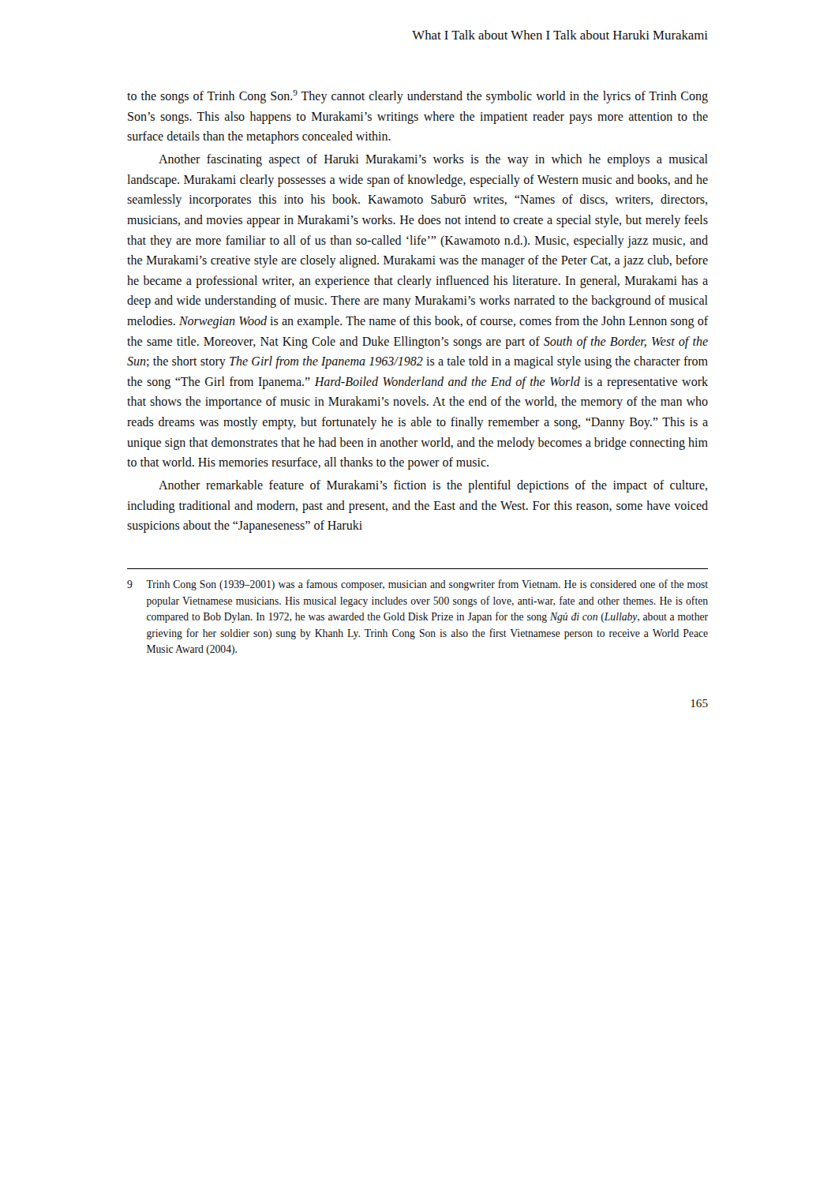What I Talk about When I Talk about Haruki Murakami
to the songs of Trinh Cong Son.9 They cannot clearly understand the symbolic world in the lyrics of Trinh Cong Son’s songs. This also happens to Murakami’s writings where the impatient reader pays more attention to the surface details than the metaphors concealed within.
Another fascinating aspect of Haruki Murakami’s works is the way in which he employs a musical landscape. Murakami clearly possesses a wide span of knowledge, especially of Western music and books, and he seamlessly incorporates this into his book. Kawamoto Saburō writes, “Names of discs, writers, directors, musicians, and movies appear in Murakami’s works. He does not intend to create a special style, but merely feels that they are more familiar to all of us than so-called ‘life’” (Kawamoto n.d.). Music, especially jazz music, and the Murakami’s creative style are closely aligned. Murakami was the manager of the Peter Cat, a jazz club, before he became a professional writer, an experience that clearly influenced his literature. In general, Murakami has a deep and wide understanding of music. There are many Murakami’s works narrated to the background of musical melodies. Norwegian Wood is an example. The name of this book, of course, comes from the John Lennon song of the same title. Moreover, Nat King Cole and Duke Ellington’s songs are part of South of the Border, West of the Sun; the short story The Girl from the Ipanema 1963/1982 is a tale told in a magical style using the character from the song “The Girl from Ipanema.” Hard-Boiled Wonderland and the End of the World is a representative work that shows the importance of music in Murakami’s novels. At the end of the world, the memory of the man who reads dreams was mostly empty, but fortunately he is able to finally remember a song, “Danny Boy.” This is a unique sign that demonstrates that he had been in another world, and the melody becomes a bridge connecting him to that world. His memories resurface, all thanks to the power of music.
Another remarkable feature of Murakami’s fiction is the plentiful depictions of the impact of culture, including traditional and modern, past and present, and the East and the West. For this reason, some have voiced suspicions about the “Japaneseness” of Haruki
9 Trinh Cong Son (1939–2001) was a famous composer, musician and songwriter from Vietnam. He is considered one of the most popular Vietnamese musicians. His musical legacy includes over 500 songs of love, anti-war, fate and other themes. He is often compared to Bob Dylan. In 1972, he was awarded the Gold Disk Prize in Japan for the song Ngủ đi con (Lullaby, about a mother grieving for her soldier son) sung by Khanh Ly. Trinh Cong Son is also the first Vietnamese person to receive a World Peace Music Award (2004).
165